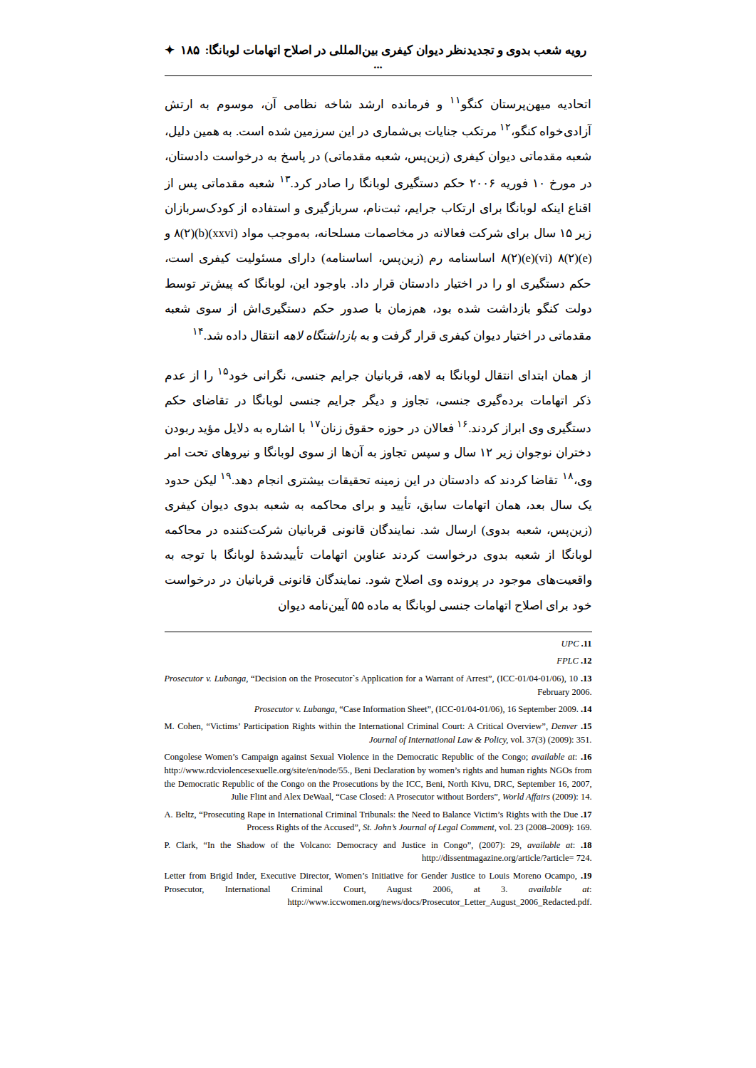۱۸۵ ✦ رویه شعب بدوی و تجدیدنظر دیوان کیفری بین‌المللی در اصلاح اتهامات لوبانگا: ...
اتحادیه میهن‌پرستان کنگو۱۱ و فرمانده ارشد شاخه نظامی آن، موسوم به ارتش آزادی‌خواه کنگو،۱۲ مرتکب جنایات بی‌شماری در این سرزمین شده است. به همین دلیل، شعبه مقدماتی دیوان کیفری (زین‌پس، شعبه مقدماتی) در پاسخ به درخواست دادستان، در مورخ ۱۰ فوریه ۲۰۰۶ حکم دستگیری لوبانگا را صادر کرد.۱۳ شعبه مقدماتی پس از اقناع اینکه لوبانگا برای ارتکاب جرایم، ثبت‌نام، سربازگیری و استفاده از کودک‌سربازان زیر ۱۵ سال برای شرکت فعالانه در مخاصمات مسلحانه، به‌موجب مواد ۸(۲)(b)(xxvi) و ۸(۲)(e)(vi) ۸(۲)(e) اساسنامه رم (زین‌پس، اساسنامه) دارای مسئولیت کیفری است، حکم دستگیری او را در اختیار دادستان قرار داد. باوجود این، لوبانگا که پیش‌تر توسط دولت کنگو بازداشت شده بود، هم‌زمان با صدور حکم دستگیری‌اش از سوی شعبه مقدماتی در اختیار دیوان کیفری قرار گرفت و به بازداشتگاه لاهه انتقال داده شد.۱۴
از همان ابتدای انتقال لوبانگا به لاهه، قربانیان جرایم جنسی، نگرانی خود۱۵ را از عدم ذکر اتهامات برده‌گیری جنسی، تجاوز و دیگر جرایم جنسی لوبانگا در تقاضای حکم دستگیری وی ابراز کردند.۱۶ فعالان در حوزه حقوق زنان۱۷ با اشاره به دلایل مؤید ربودن دختران نوجوان زیر ۱۲ سال و سپس تجاوز به آن‌ها از سوی لوبانگا و نیروهای تحت امر وی،۱۸ تقاضا کردند که دادستان در این زمینه تحقیقات بیشتری انجام دهد.۱۹ لیکن حدود یک سال بعد، همان اتهامات سابق، تأیید و برای محاکمه به شعبه بدوی دیوان کیفری (زین‌پس، شعبه بدوی) ارسال شد. نمایندگان قانونی قربانیان شرکت‌کننده در محاکمه لوبانگا از شعبه بدوی درخواست کردند عناوین اتهامات تأییدشدهٔ لوبانگا با توجه به واقعیت‌های موجود در پرونده وی اصلاح شود. نمایندگان قانونی قربانیان در درخواست خود برای اصلاح اتهامات جنسی لوبانگا به ماده ۵۵ آیین‌نامه دیوان
11. UPC
12. FPLC
13. Prosecutor v. Lubanga, “Decision on the Prosecutor`s Application for a Warrant of Arrest”, (ICC-01/04-01/06), 10 February 2006.
14. Prosecutor v. Lubanga, “Case Information Sheet”, (ICC-01/04-01/06), 16 September 2009.
15. M. Cohen, “Victims’ Participation Rights within the International Criminal Court: A Critical Overview”, Denver Journal of International Law & Policy, vol. 37(3) (2009): 351.
16. Congolese Women’s Campaign against Sexual Violence in the Democratic Republic of the Congo; available at: http://www.rdcviolencesexuelle.org/site/en/node/55., Beni Declaration by women’s rights and human rights NGOs from the Democratic Republic of the Congo on the Prosecutions by the ICC, Beni, North Kivu, DRC, September 16, 2007, Julie Flint and Alex DeWaal, “Case Closed: A Prosecutor without Borders”, World Affairs (2009): 14.
17. A. Beltz, “Prosecuting Rape in International Criminal Tribunals: the Need to Balance Victim’s Rights with the Due Process Rights of the Accused”, St. John’s Journal of Legal Comment, vol. 23 (2008–2009): 169.
18. P. Clark, “In the Shadow of the Volcano: Democracy and Justice in Congo”, (2007): 29, available at: http://dissentmagazine.org/article/?article= 724.
19. Letter from Brigid Inder, Executive Director, Women’s Initiative for Gender Justice to Louis Moreno Ocampo, Prosecutor, International Criminal Court, August 2006, at 3. available at: http://www.iccwomen.org/news/docs/Prosecutor_Letter_August_2006_Redacted.pdf.